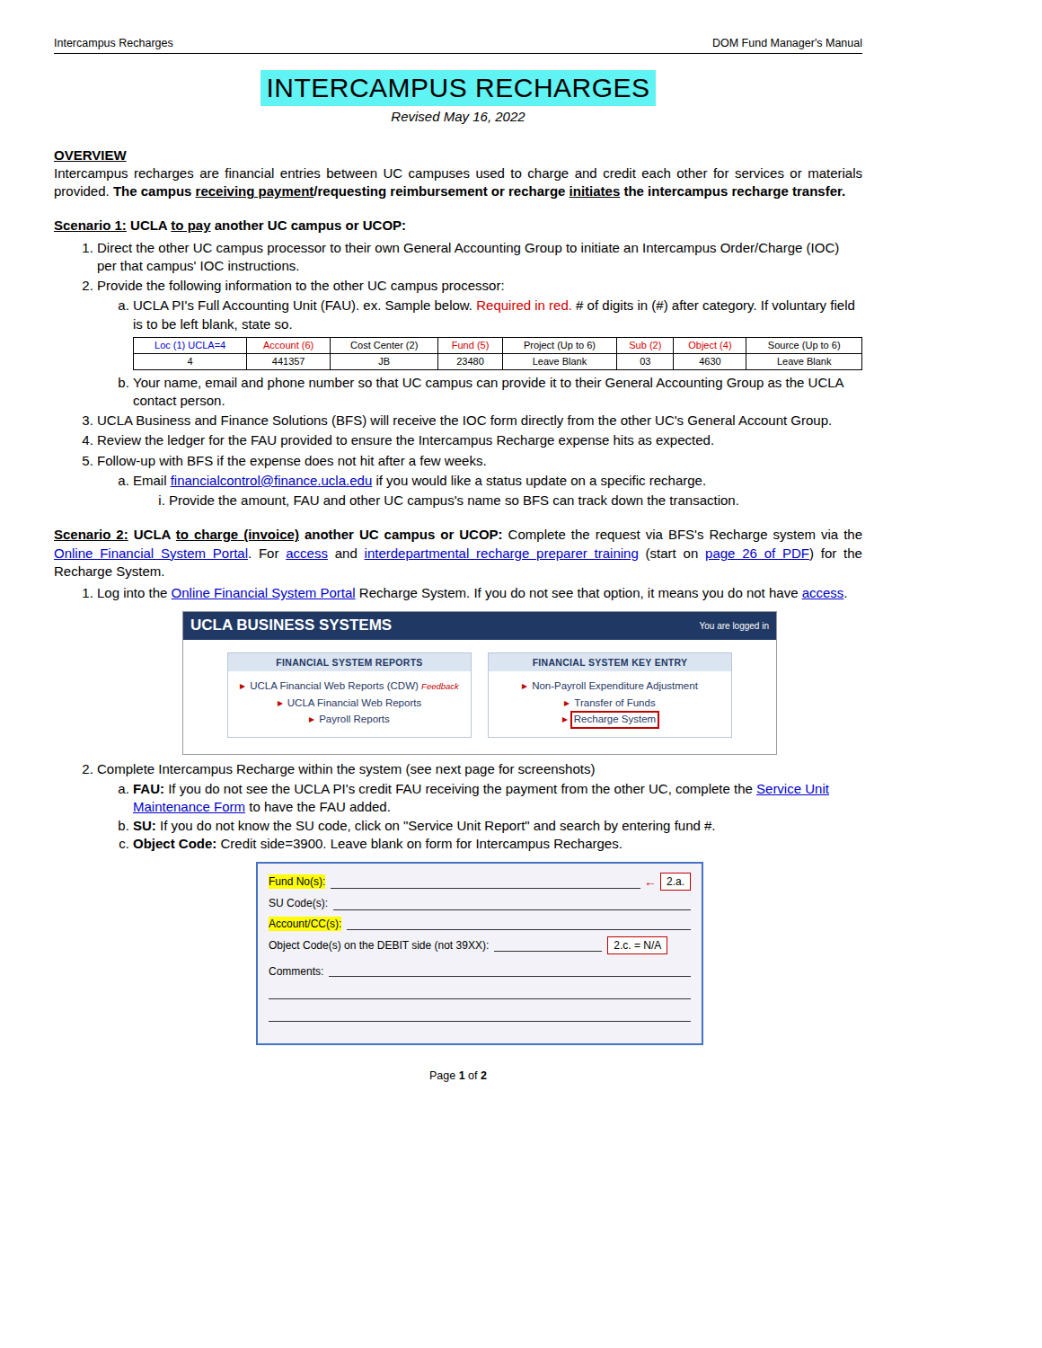Intercampus Recharges DOM Fund Manager's Manual
INTERCAMPUS RECHARGES
Revised May 16, 2022
OVERVIEW
Intercampus recharges are financial entries between UC campuses used to charge and credit each other for services or materials provided. The campus receiving payment/requesting reimbursement or recharge initiates the intercampus recharge transfer.
Scenario 1: UCLA to pay another UC campus or UCOP:
Direct the other UC campus processor to their own General Accounting Group to initiate an Intercampus Order/Charge (IOC) per that campus' IOC instructions.
Provide the following information to the other UC campus processor:
UCLA PI's Full Accounting Unit (FAU). ex. Sample below. Required in red. # of digits in (#) after category. If voluntary field is to be left blank, state so.
| Loc (1) UCLA=4 | Account (6) | Cost Center (2) | Fund (5) | Project (Up to 6) | Sub (2) | Object (4) | Source (Up to 6) |
| 4 | 441357 | JB | 23480 | Leave Blank | 03 | 4630 | Leave Blank |
Your name, email and phone number so that UC campus can provide it to their General Accounting Group as the UCLA contact person.
UCLA Business and Finance Solutions (BFS) will receive the IOC form directly from the other UC's General Account Group.
Review the ledger for the FAU provided to ensure the Intercampus Recharge expense hits as expected.
Follow-up with BFS if the expense does not hit after a few weeks.
Email financialcontrol@finance.ucla.edu if you would like a status update on a specific recharge.
Provide the amount, FAU and other UC campus's name so BFS can track down the transaction.
Scenario 2: UCLA to charge (invoice) another UC campus or UCOP: Complete the request via BFS's Recharge system via the Online Financial System Portal. For access and interdepartmental recharge preparer training (start on page 26 of PDF) for the Recharge System.
Log into the Online Financial System Portal Recharge System. If you do not see that option, it means you do not have access.
UCLA BUSINESS SYSTEMS You are logged in
FINANCIAL SYSTEM REPORTS
UCLA Financial Web Reports (CDW) Feedback
UCLA Financial Web Reports
Payroll Reports
FINANCIAL SYSTEM KEY ENTRY
Non-Payroll Expenditure Adjustment
Transfer of Funds
Recharge System
Complete Intercampus Recharge within the system (see next page for screenshots)
FAU: If you do not see the UCLA PI's credit FAU receiving the payment from the other UC, complete the Service Unit Maintenance Form to have the FAU added.
SU: If you do not know the SU code, click on "Service Unit Report" and search by entering fund #.
Object Code: Credit side=3900. Leave blank on form for Intercampus Recharges.
Fund No(s): ←2.a.
SU Code(s):
Account/CC(s):
Object Code(s) on the DEBIT side (not 39XX): 2.c. = N/A
Comments:
Page 1 of 2